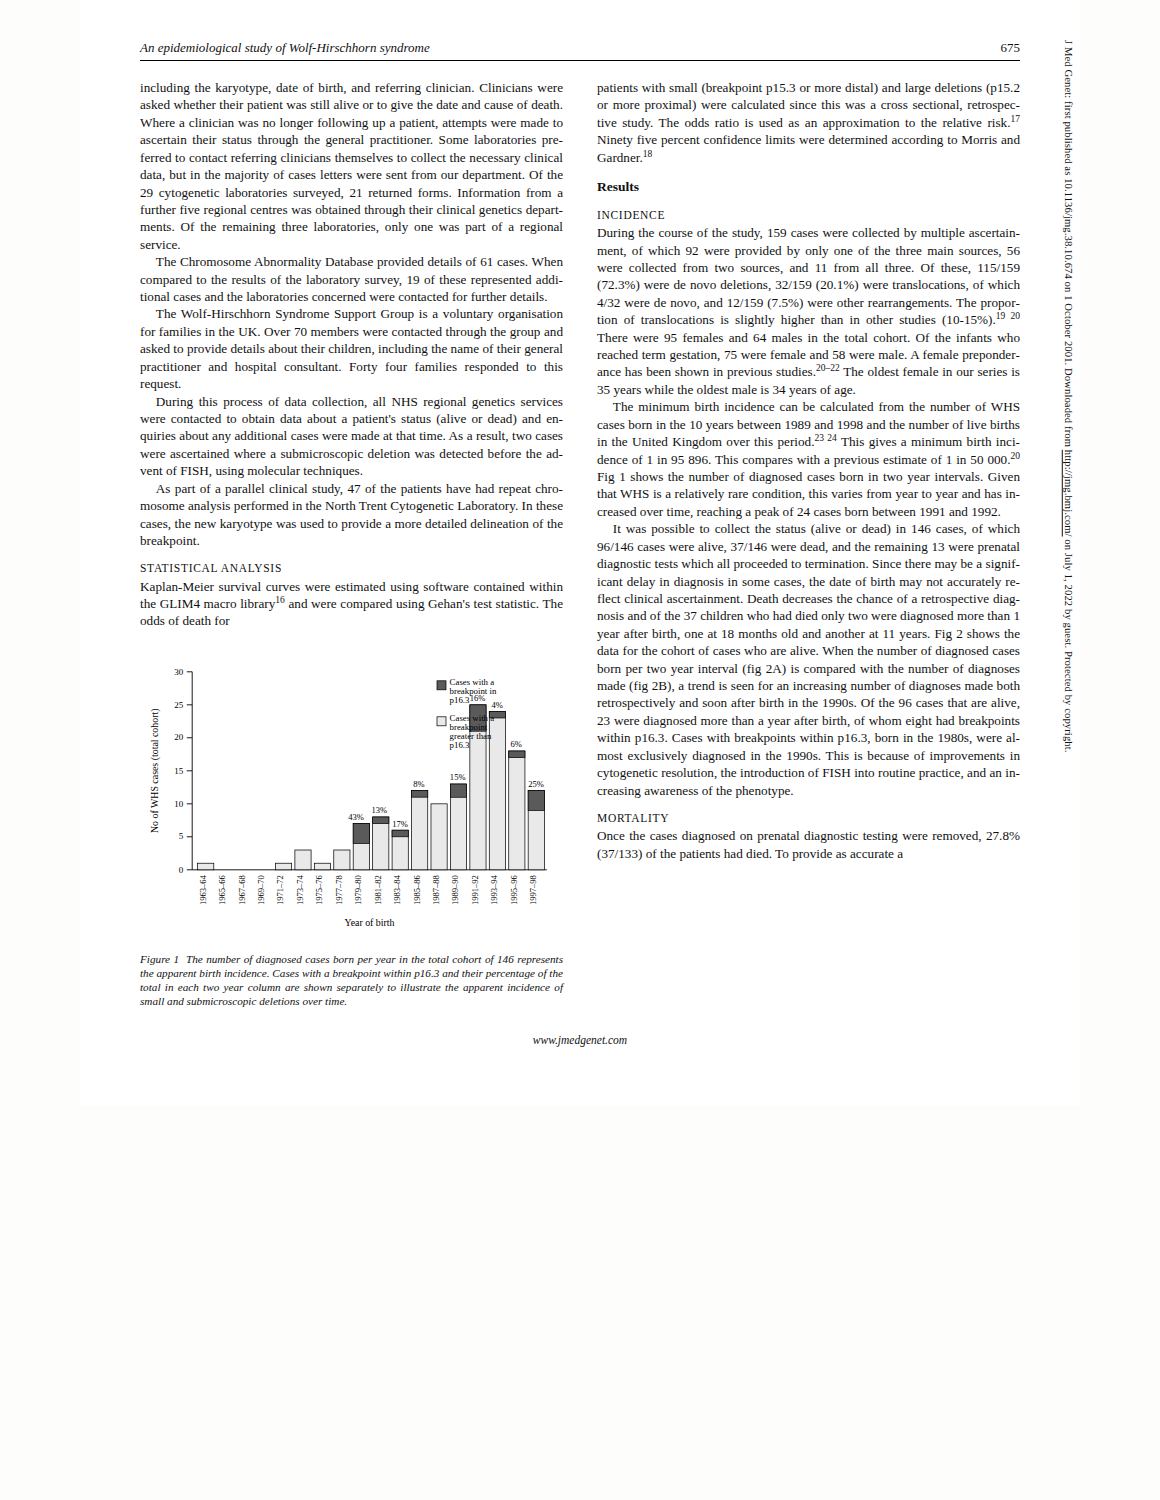J Med Genet: first published as 10.1136/jmg.38.10.674 on 1 October 2001. Downloaded from http://jmg.bmj.com/ on July 1, 2022 by guest. Protected by copyright.
An epidemiological study of Wolf-Hirschhorn syndrome 675
including the karyotype, date of birth, and referring clinician. Clinicians were asked whether their patient was still alive or to give the date and cause of death. Where a clinician was no longer following up a patient, attempts were made to ascertain their status through the general practitioner. Some laboratories preferred to contact referring clinicians themselves to collect the necessary clinical data, but in the majority of cases letters were sent from our department. Of the 29 cytogenetic laboratories surveyed, 21 returned forms. Information from a further five regional centres was obtained through their clinical genetics departments. Of the remaining three laboratories, only one was part of a regional service.
The Chromosome Abnormality Database provided details of 61 cases. When compared to the results of the laboratory survey, 19 of these represented additional cases and the laboratories concerned were contacted for further details.
The Wolf-Hirschhorn Syndrome Support Group is a voluntary organisation for families in the UK. Over 70 members were contacted through the group and asked to provide details about their children, including the name of their general practitioner and hospital consultant. Forty four families responded to this request.
During this process of data collection, all NHS regional genetics services were contacted to obtain data about a patient's status (alive or dead) and enquiries about any additional cases were made at that time. As a result, two cases were ascertained where a submicroscopic deletion was detected before the advent of FISH, using molecular techniques.
As part of a parallel clinical study, 47 of the patients have had repeat chromosome analysis performed in the North Trent Cytogenetic Laboratory. In these cases, the new karyotype was used to provide a more detailed delineation of the breakpoint.
Statistical analysis
Kaplan-Meier survival curves were estimated using software contained within the GLIM4 macro library16 and were compared using Gehan's test statistic. The odds of death for
0 5 10 15 20 25 30 No of WHS cases (total cohort) 43% 13% 17% 8% 15% 16% 4% 6% 25% 1963–64 1965–66 1967–68 1969–70 1971–72 1973–74 1975–76 1977–78 1979–80 1981–82 1983–84 1985–86 1987–88 1989–90 1991–92 1993–94 1995–96 1997–98 Year of birth Cases with a breakpoint in p16.3 Cases with a breakpoint greater than p16.3
Figure 1 The number of diagnosed cases born per year in the total cohort of 146 represents the apparent birth incidence. Cases with a breakpoint within p16.3 and their percentage of the total in each two year column are shown separately to illustrate the apparent incidence of small and submicroscopic deletions over time.
patients with small (breakpoint p15.3 or more distal) and large deletions (p15.2 or more proximal) were calculated since this was a cross sectional, retrospective study. The odds ratio is used as an approximation to the relative risk.17 Ninety five percent confidence limits were determined according to Morris and Gardner.18
Results
Incidence
During the course of the study, 159 cases were collected by multiple ascertainment, of which 92 were provided by only one of the three main sources, 56 were collected from two sources, and 11 from all three. Of these, 115/159 (72.3%) were de novo deletions, 32/159 (20.1%) were translocations, of which 4/32 were de novo, and 12/159 (7.5%) were other rearrangements. The proportion of translocations is slightly higher than in other studies (10-15%).19 20 There were 95 females and 64 males in the total cohort. Of the infants who reached term gestation, 75 were female and 58 were male. A female preponderance has been shown in previous studies.20–22 The oldest female in our series is 35 years while the oldest male is 34 years of age.
The minimum birth incidence can be calculated from the number of WHS cases born in the 10 years between 1989 and 1998 and the number of live births in the United Kingdom over this period.23 24 This gives a minimum birth incidence of 1 in 95 896. This compares with a previous estimate of 1 in 50 000.20 Fig 1 shows the number of diagnosed cases born in two year intervals. Given that WHS is a relatively rare condition, this varies from year to year and has increased over time, reaching a peak of 24 cases born between 1991 and 1992.
It was possible to collect the status (alive or dead) in 146 cases, of which 96/146 cases were alive, 37/146 were dead, and the remaining 13 were prenatal diagnostic tests which all proceeded to termination. Since there may be a significant delay in diagnosis in some cases, the date of birth may not accurately reflect clinical ascertainment. Death decreases the chance of a retrospective diagnosis and of the 37 children who had died only two were diagnosed more than 1 year after birth, one at 18 months old and another at 11 years. Fig 2 shows the data for the cohort of cases who are alive. When the number of diagnosed cases born per two year interval (fig 2A) is compared with the number of diagnoses made (fig 2B), a trend is seen for an increasing number of diagnoses made both retrospectively and soon after birth in the 1990s. Of the 96 cases that are alive, 23 were diagnosed more than a year after birth, of whom eight had breakpoints within p16.3. Cases with breakpoints within p16.3, born in the 1980s, were almost exclusively diagnosed in the 1990s. This is because of improvements in cytogenetic resolution, the introduction of FISH into routine practice, and an increasing awareness of the phenotype.
Mortality
Once the cases diagnosed on prenatal diagnostic testing were removed, 27.8% (37/133) of the patients had died. To provide as accurate a
www.jmedgenet.com